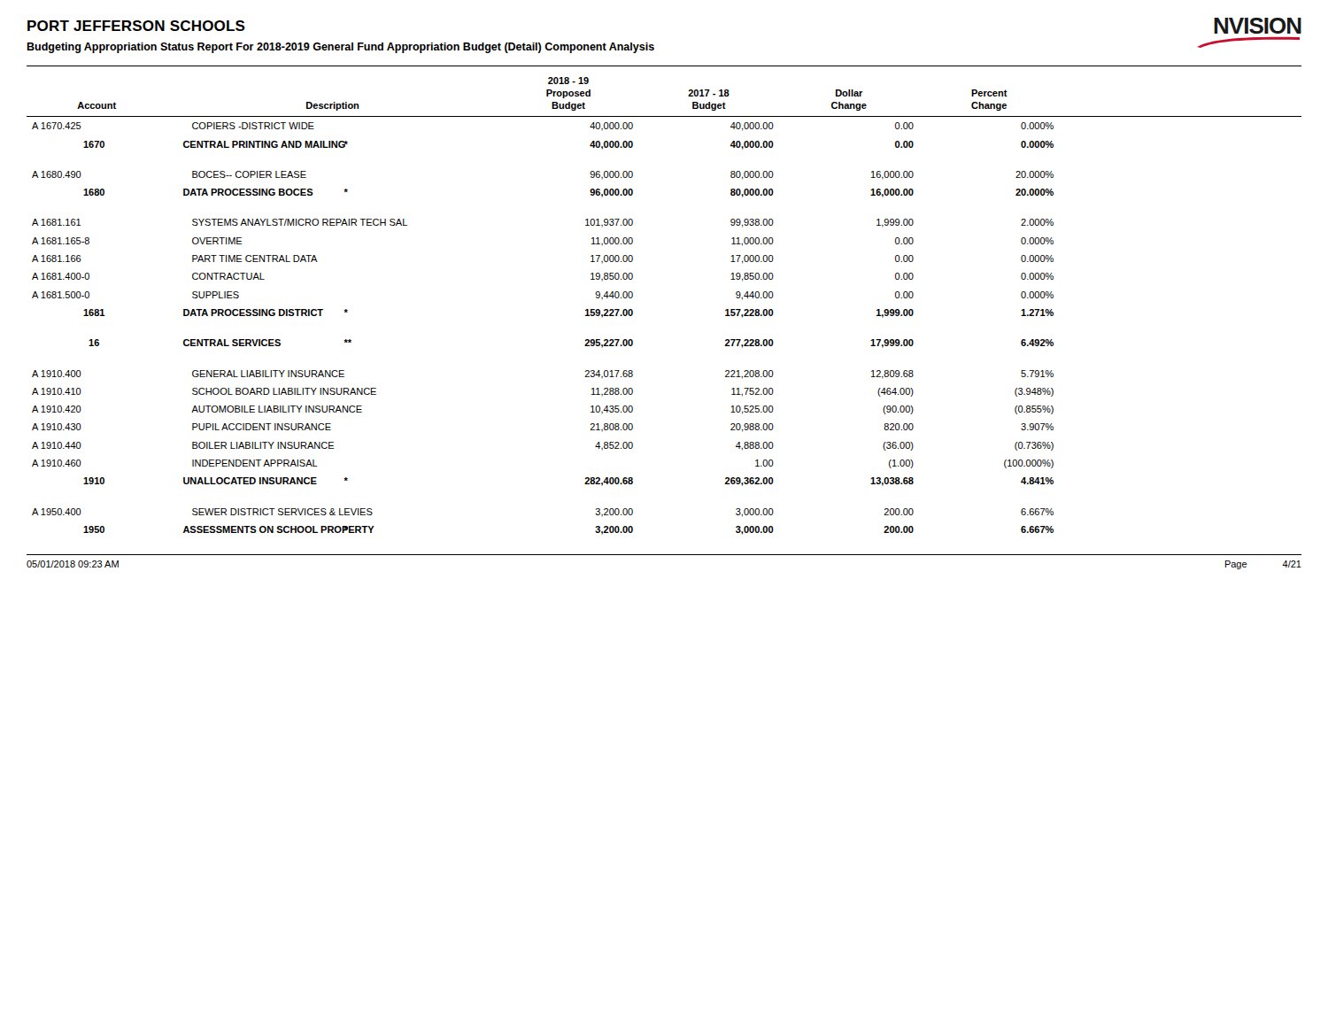NVISION
PORT JEFFERSON SCHOOLS
Budgeting Appropriation Status Report For 2018-2019 General Fund Appropriation Budget (Detail) Component Analysis
| Account | Description | 2018 - 19 Proposed Budget | 2017 - 18 Budget | Dollar Change | Percent Change | |
| --- | --- | --- | --- | --- | --- | --- |
| A 1670.425 | COPIERS -DISTRICT WIDE | 40,000.00 | 40,000.00 | 0.00 | 0.000% | |
| 1670 | CENTRAL PRINTING AND MAILING * | 40,000.00 | 40,000.00 | 0.00 | 0.000% | |
| A 1680.490 | BOCES-- COPIER LEASE | 96,000.00 | 80,000.00 | 16,000.00 | 20.000% | |
| 1680 | DATA PROCESSING BOCES * | 96,000.00 | 80,000.00 | 16,000.00 | 20.000% | |
| A 1681.161 | SYSTEMS ANAYLST/MICRO REPAIR TECH SAL | 101,937.00 | 99,938.00 | 1,999.00 | 2.000% | |
| A 1681.165-8 | OVERTIME | 11,000.00 | 11,000.00 | 0.00 | 0.000% | |
| A 1681.166 | PART TIME CENTRAL DATA | 17,000.00 | 17,000.00 | 0.00 | 0.000% | |
| A 1681.400-0 | CONTRACTUAL | 19,850.00 | 19,850.00 | 0.00 | 0.000% | |
| A 1681.500-0 | SUPPLIES | 9,440.00 | 9,440.00 | 0.00 | 0.000% | |
| 1681 | DATA PROCESSING DISTRICT * | 159,227.00 | 157,228.00 | 1,999.00 | 1.271% | |
| 16 | CENTRAL SERVICES ** | 295,227.00 | 277,228.00 | 17,999.00 | 6.492% | |
| A 1910.400 | GENERAL LIABILITY INSURANCE | 234,017.68 | 221,208.00 | 12,809.68 | 5.791% | |
| A 1910.410 | SCHOOL BOARD LIABILITY INSURANCE | 11,288.00 | 11,752.00 | (464.00) | (3.948%) | |
| A 1910.420 | AUTOMOBILE LIABILITY INSURANCE | 10,435.00 | 10,525.00 | (90.00) | (0.855%) | |
| A 1910.430 | PUPIL ACCIDENT INSURANCE | 21,808.00 | 20,988.00 | 820.00 | 3.907% | |
| A 1910.440 | BOILER LIABILITY INSURANCE | 4,852.00 | 4,888.00 | (36.00) | (0.736%) | |
| A 1910.460 | INDEPENDENT APPRAISAL | | 1.00 | (1.00) | (100.000%) | |
| 1910 | UNALLOCATED INSURANCE * | 282,400.68 | 269,362.00 | 13,038.68 | 4.841% | |
| A 1950.400 | SEWER DISTRICT SERVICES & LEVIES | 3,200.00 | 3,000.00 | 200.00 | 6.667% | |
| 1950 | ASSESSMENTS ON SCHOOL PROPERTY * | 3,200.00 | 3,000.00 | 200.00 | 6.667% | |
05/01/2018 09:23 AM Page4/21